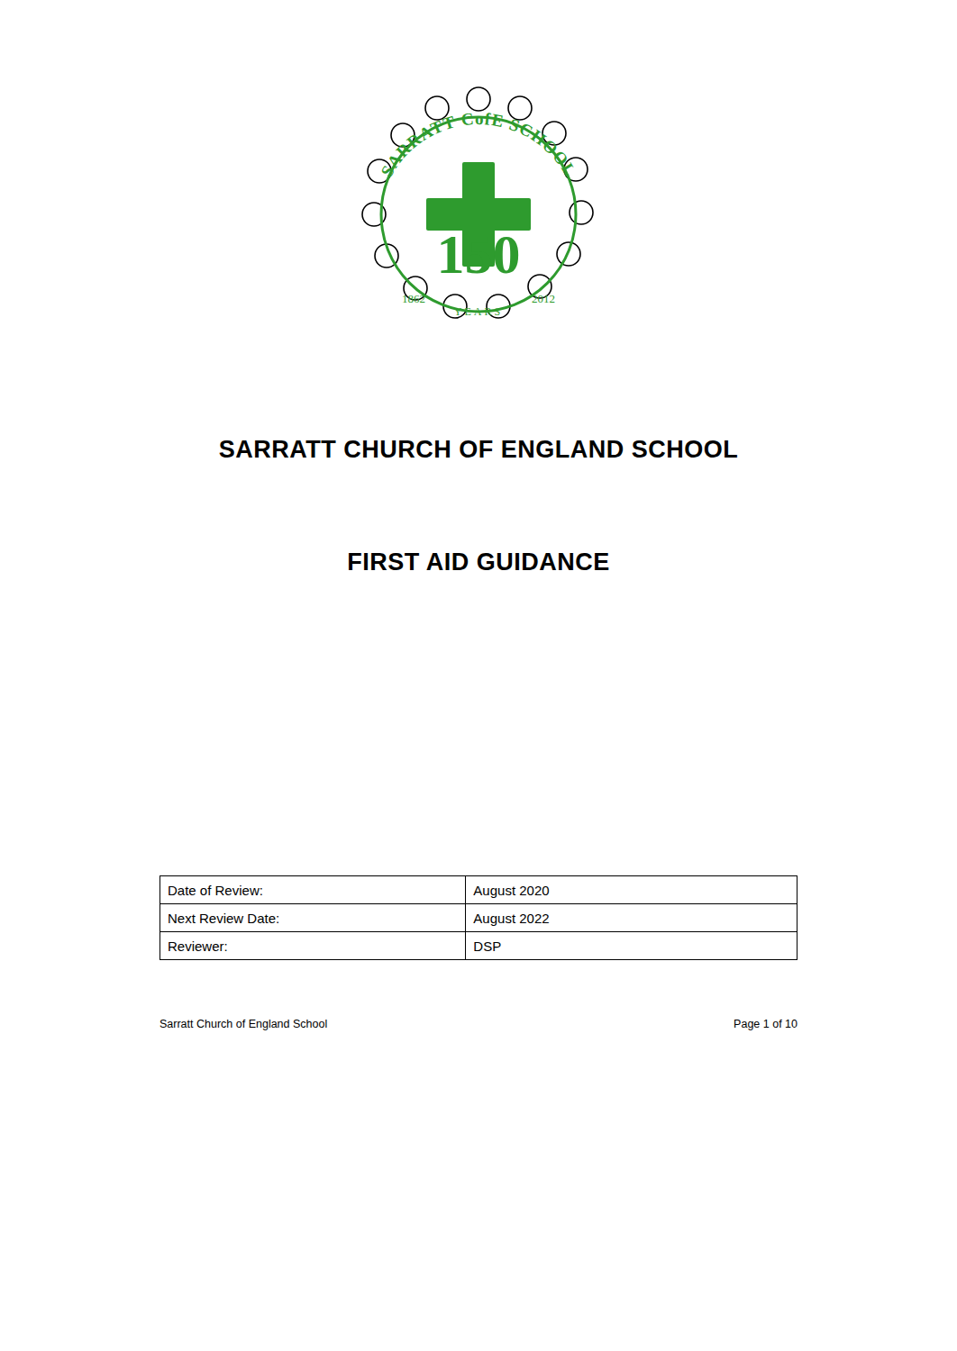150 1862 2012 YEARS SARRATT CofE SCHOOL
SARRATT CHURCH OF ENGLAND SCHOOL
FIRST AID GUIDANCE
| Date of Review: | August 2020 |
| Next Review Date: | August 2022 |
| Reviewer: | DSP |
Sarratt Church of England School Page 1 of 10